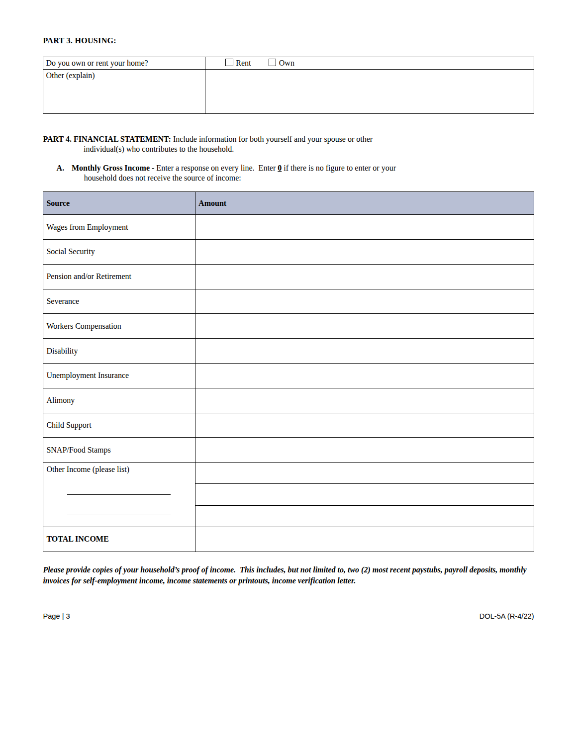PART 3. HOUSING:
| Do you own or rent your home? | Rent Own |
| Other (explain) | |
PART 4. FINANCIAL STATEMENT: Include information for both yourself and your spouse or other
individual(s) who contributes to the household.
A.
Monthly Gross Income - Enter a response on every line. Enter 0 if there is no figure to enter or your
household does not receive the source of income:
| Source | Amount |
| --- | --- |
| Wages from Employment | |
| Social Security | |
| Pension and/or Retirement | |
| Severance | |
| Workers Compensation | |
| Disability | |
| Unemployment Insurance | |
| Alimony | |
| Child Support | |
| SNAP/Food Stamps | |
| Other Income (please list) | |
| TOTAL INCOME | |
Please provide copies of your household’s proof of income. This includes, but not limited to, two (2) most recent paystubs, payroll deposits, monthly invoices for self-employment income, income statements or printouts, income verification letter.
Page | 3 DOL-5A (R-4/22)